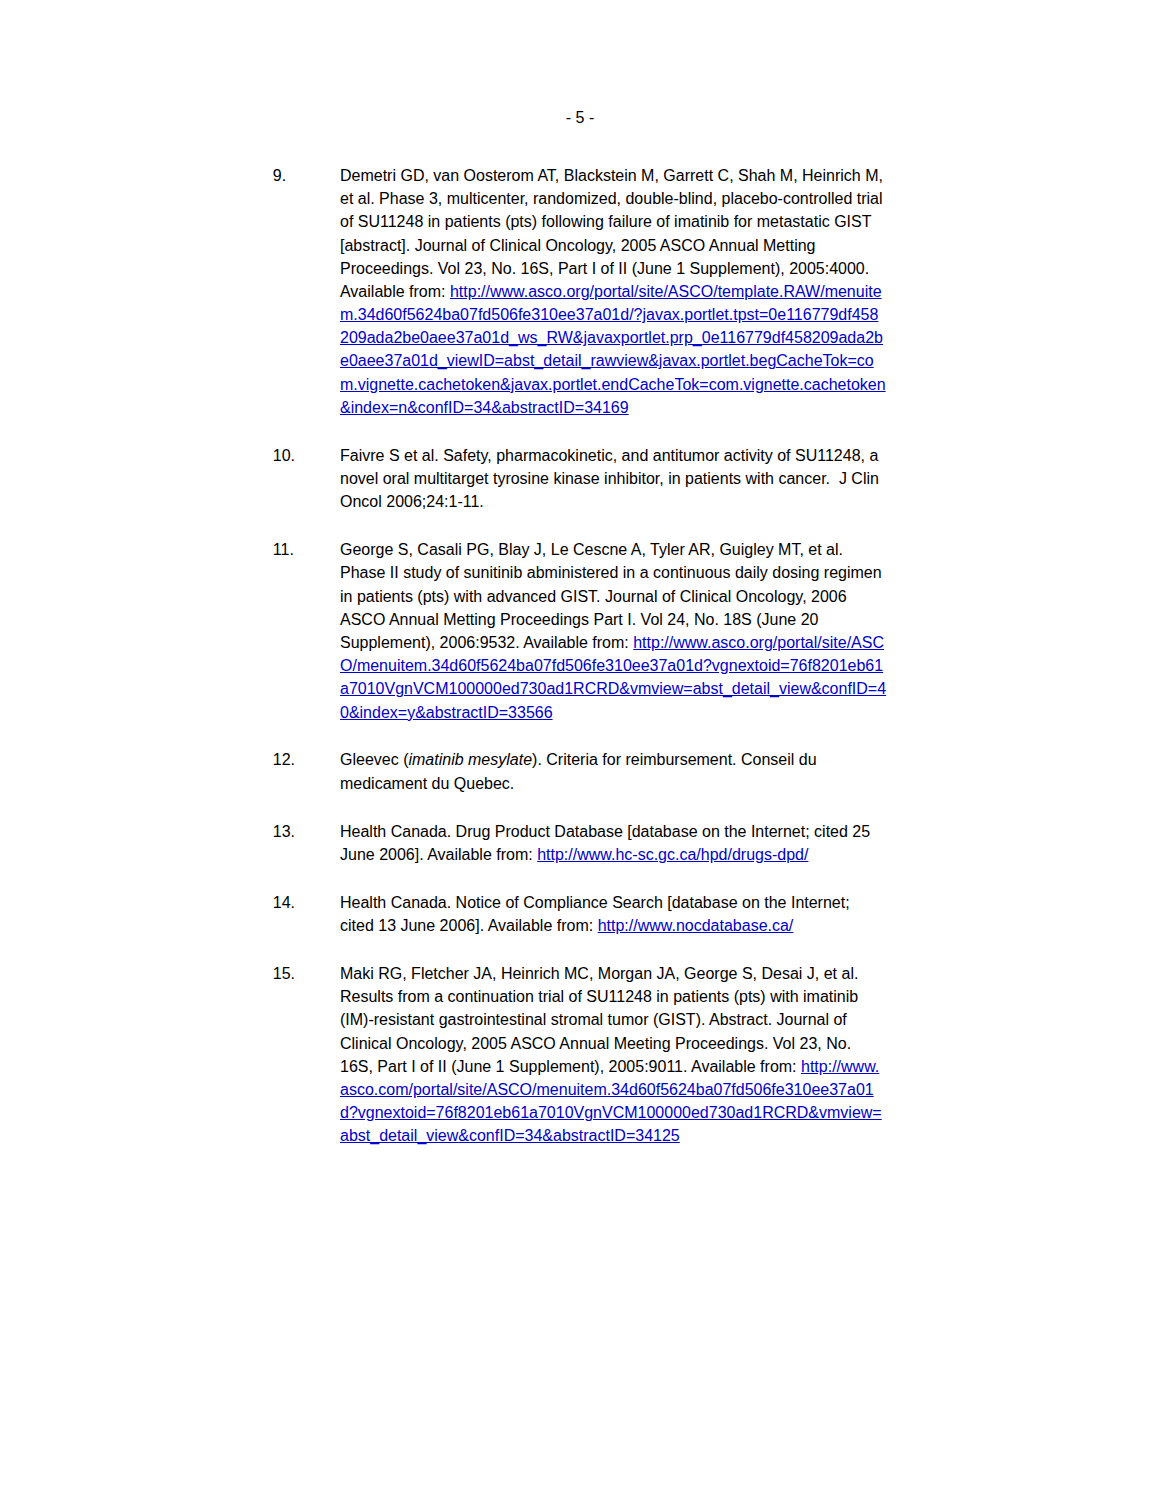- 5 -
9. Demetri GD, van Oosterom AT, Blackstein M, Garrett C, Shah M, Heinrich M, et al. Phase 3, multicenter, randomized, double-blind, placebo-controlled trial of SU11248 in patients (pts) following failure of imatinib for metastatic GIST [abstract]. Journal of Clinical Oncology, 2005 ASCO Annual Metting Proceedings. Vol 23, No. 16S, Part I of II (June 1 Supplement), 2005:4000. Available from: http://www.asco.org/portal/site/ASCO/template.RAW/menuitem.34d60f5624ba07fd506fe310ee37a01d/?javax.portlet.tpst=0e116779df458209ada2be0aee37a01d_ws_RW&javaxportlet.prp_0e116779df458209ada2be0aee37a01d_viewID=abst_detail_rawview&javax.portlet.begCacheTok=com.vignette.cachetoken&javax.portlet.endCacheTok=com.vignette.cachetoken&index=n&confID=34&abstractID=34169
10. Faivre S et al. Safety, pharmacokinetic, and antitumor activity of SU11248, a novel oral multitarget tyrosine kinase inhibitor, in patients with cancer. J Clin Oncol 2006;24:1-11.
11. George S, Casali PG, Blay J, Le Cescne A, Tyler AR, Guigley MT, et al. Phase II study of sunitinib abministered in a continuous daily dosing regimen in patients (pts) with advanced GIST. Journal of Clinical Oncology, 2006 ASCO Annual Metting Proceedings Part I. Vol 24, No. 18S (June 20 Supplement), 2006:9532. Available from: http://www.asco.org/portal/site/ASCO/menuitem.34d60f5624ba07fd506fe310ee37a01d?vgnextoid=76f8201eb61a7010VgnVCM100000ed730ad1RCRD&vmview=abst_detail_view&confID=40&index=y&abstractID=33566
12. Gleevec (imatinib mesylate). Criteria for reimbursement. Conseil du medicament du Quebec.
13. Health Canada. Drug Product Database [database on the Internet; cited 25 June 2006]. Available from: http://www.hc-sc.gc.ca/hpd/drugs-dpd/
14. Health Canada. Notice of Compliance Search [database on the Internet; cited 13 June 2006]. Available from: http://www.nocdatabase.ca/
15. Maki RG, Fletcher JA, Heinrich MC, Morgan JA, George S, Desai J, et al. Results from a continuation trial of SU11248 in patients (pts) with imatinib (IM)-resistant gastrointestinal stromal tumor (GIST). Abstract. Journal of Clinical Oncology, 2005 ASCO Annual Meeting Proceedings. Vol 23, No. 16S, Part I of II (June 1 Supplement), 2005:9011. Available from: http://www.asco.com/portal/site/ASCO/menuitem.34d60f5624ba07fd506fe310ee37a01d?vgnextoid=76f8201eb61a7010VgnVCM100000ed730ad1RCRD&vmview=abst_detail_view&confID=34&abstractID=34125